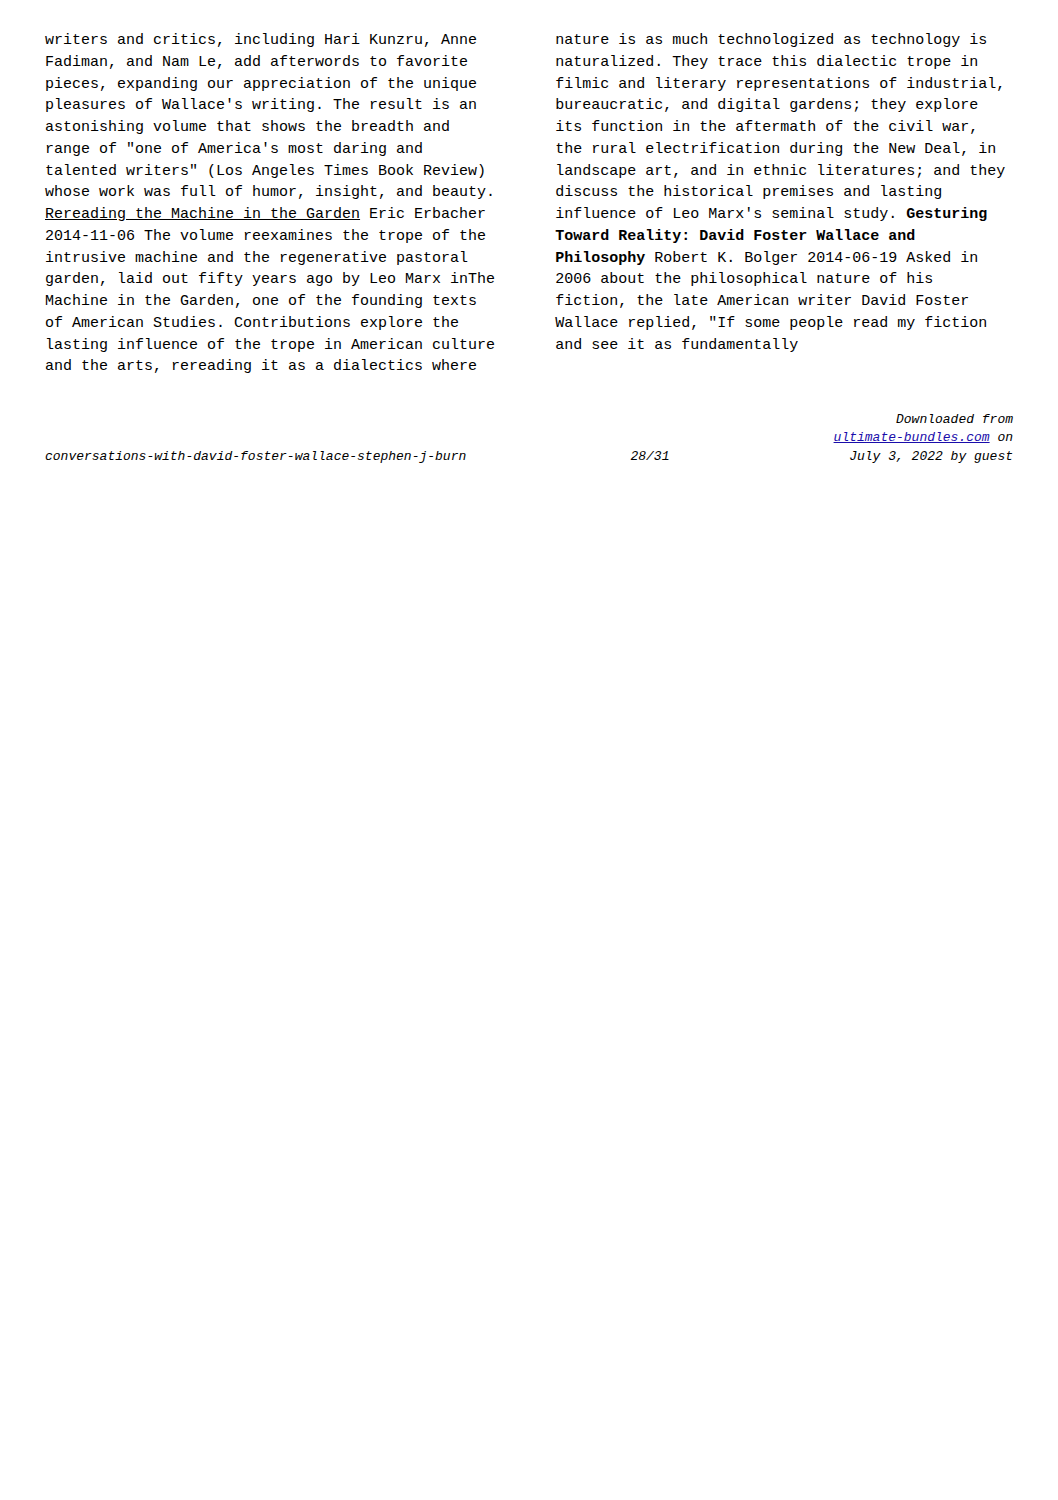writers and critics, including Hari Kunzru, Anne Fadiman, and Nam Le, add afterwords to favorite pieces, expanding our appreciation of the unique pleasures of Wallace's writing. The result is an astonishing volume that shows the breadth and range of "one of America's most daring and talented writers" (Los Angeles Times Book Review) whose work was full of humor, insight, and beauty. Rereading the Machine in the Garden Eric Erbacher 2014-11-06 The volume reexamines the trope of the intrusive machine and the regenerative pastoral garden, laid out fifty years ago by Leo Marx inThe Machine in the Garden, one of the founding texts of American Studies. Contributions explore the lasting influence of the trope in American culture and the arts, rereading it as a dialectics where nature is as much technologized as technology is naturalized. They trace this dialectic trope in filmic and literary representations of industrial, bureaucratic, and digital gardens; they explore its function in the aftermath of the civil war, the rural electrification during the New Deal, in landscape art, and in ethnic literatures; and they discuss the historical premises and lasting influence of Leo Marx's seminal study. Gesturing Toward Reality: David Foster Wallace and Philosophy Robert K. Bolger 2014-06-19 Asked in 2006 about the philosophical nature of his fiction, the late American writer David Foster Wallace replied, "If some people read my fiction and see it as fundamentally
conversations-with-david-foster-wallace-stephen-j-burn
28/31
Downloaded from
ultimate-bundles.com on
July 3, 2022 by guest